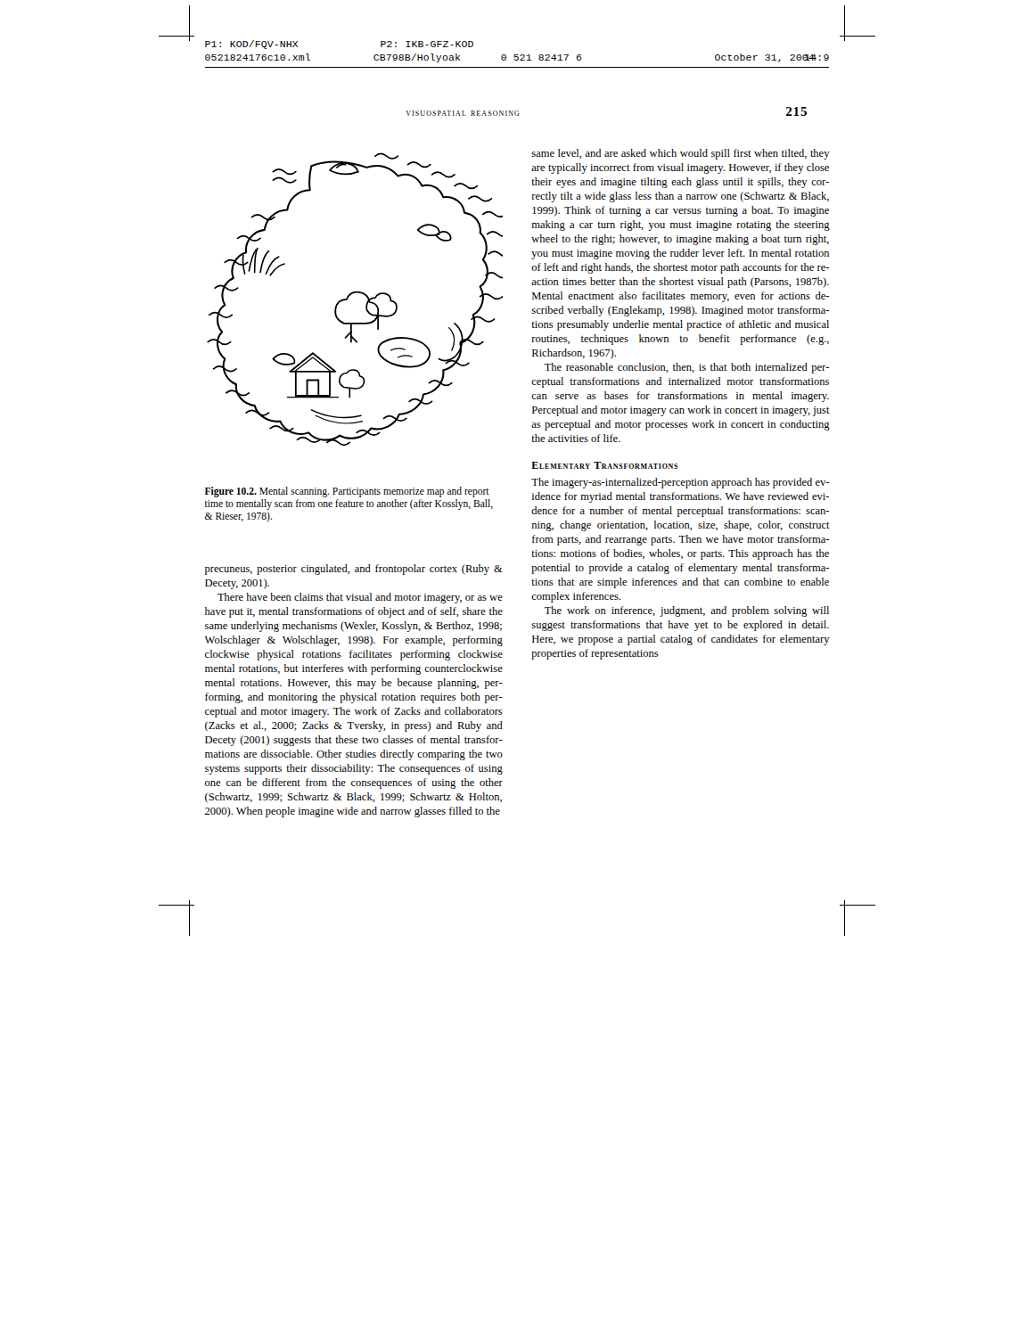P1: KOD/FQV-NHX P2: IKB-GFZ-KOD
0521824176c10.xml CB798B/Holyoak 0 521 82417 6 October 31, 200414:9
visuospatial reasoning 215
Figure 10.2. Mental scanning. Participants memorize map and report time to mentally scan from one feature to another (after Kosslyn, Ball, & Rieser, 1978).
precuneus, posterior cingulated, and frontopolar cortex (Ruby & Decety, 2001).
There have been claims that visual and motor imagery, or as we have put it, mental transformations of object and of self, share the same underlying mechanisms (Wexler, Kosslyn, & Berthoz, 1998; Wolschlager & Wolschlager, 1998). For example, performing clockwise physical rotations facilitates performing clockwise mental rotations, but interferes with performing counterclockwise mental rotations. However, this may be because planning, performing, and monitoring the physical rotation requires both perceptual and motor imagery. The work of Zacks and collaborators (Zacks et al., 2000; Zacks & Tversky, in press) and Ruby and Decety (2001) suggests that these two classes of mental transformations are dissociable. Other studies directly comparing the two systems supports their dissociability: The consequences of using one can be different from the consequences of using the other (Schwartz, 1999; Schwartz & Black, 1999; Schwartz & Holton, 2000). When people imagine wide and narrow glasses filled to the
same level, and are asked which would spill first when tilted, they are typically incorrect from visual imagery. However, if they close their eyes and imagine tilting each glass until it spills, they correctly tilt a wide glass less than a narrow one (Schwartz & Black, 1999). Think of turning a car versus turning a boat. To imagine making a car turn right, you must imagine rotating the steering wheel to the right; however, to imagine making a boat turn right, you must imagine moving the rudder lever left. In mental rotation of left and right hands, the shortest motor path accounts for the reaction times better than the shortest visual path (Parsons, 1987b). Mental enactment also facilitates memory, even for actions described verbally (Englekamp, 1998). Imagined motor transformations presumably underlie mental practice of athletic and musical routines, techniques known to benefit performance (e.g., Richardson, 1967).
The reasonable conclusion, then, is that both internalized perceptual transformations and internalized motor transformations can serve as bases for transformations in mental imagery. Perceptual and motor imagery can work in concert in imagery, just as perceptual and motor processes work in concert in conducting the activities of life.
Elementary Transformations
The imagery-as-internalized-perception approach has provided evidence for myriad mental transformations. We have reviewed evidence for a number of mental perceptual transformations: scanning, change orientation, location, size, shape, color, construct from parts, and rearrange parts. Then we have motor transformations: motions of bodies, wholes, or parts. This approach has the potential to provide a catalog of elementary mental transformations that are simple inferences and that can combine to enable complex inferences.
The work on inference, judgment, and problem solving will suggest transformations that have yet to be explored in detail. Here, we propose a partial catalog of candidates for elementary properties of representations